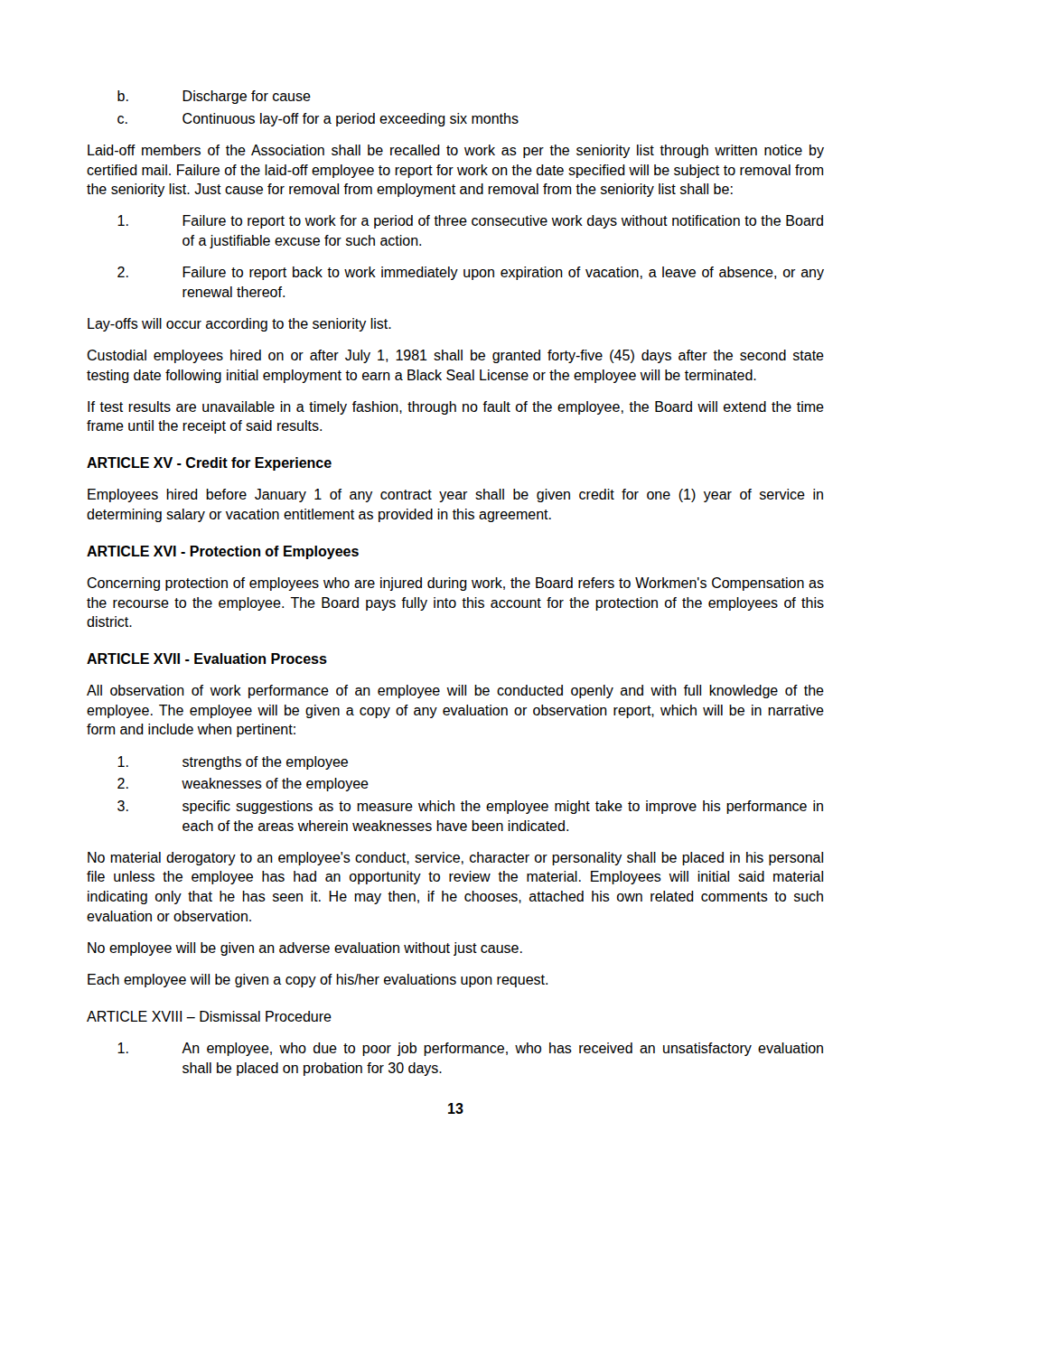b. Discharge for cause
c. Continuous lay-off for a period exceeding six months
Laid-off members of the Association shall be recalled to work as per the seniority list through written notice by certified mail. Failure of the laid-off employee to report for work on the date specified will be subject to removal from the seniority list. Just cause for removal from employment and removal from the seniority list shall be:
1. Failure to report to work for a period of three consecutive work days without notification to the Board of a justifiable excuse for such action.
2. Failure to report back to work immediately upon expiration of vacation, a leave of absence, or any renewal thereof.
Lay-offs will occur according to the seniority list.
Custodial employees hired on or after July 1, 1981 shall be granted forty-five (45) days after the second state testing date following initial employment to earn a Black Seal License or the employee will be terminated.
If test results are unavailable in a timely fashion, through no fault of the employee, the Board will extend the time frame until the receipt of said results.
ARTICLE XV - Credit for Experience
Employees hired before January 1 of any contract year shall be given credit for one (1) year of service in determining salary or vacation entitlement as provided in this agreement.
ARTICLE XVI - Protection of Employees
Concerning protection of employees who are injured during work, the Board refers to Workmen's Compensation as the recourse to the employee. The Board pays fully into this account for the protection of the employees of this district.
ARTICLE XVII - Evaluation Process
All observation of work performance of an employee will be conducted openly and with full knowledge of the employee. The employee will be given a copy of any evaluation or observation report, which will be in narrative form and include when pertinent:
1. strengths of the employee
2. weaknesses of the employee
3. specific suggestions as to measure which the employee might take to improve his performance in each of the areas wherein weaknesses have been indicated.
No material derogatory to an employee's conduct, service, character or personality shall be placed in his personal file unless the employee has had an opportunity to review the material. Employees will initial said material indicating only that he has seen it. He may then, if he chooses, attached his own related comments to such evaluation or observation.
No employee will be given an adverse evaluation without just cause.
Each employee will be given a copy of his/her evaluations upon request.
ARTICLE XVIII – Dismissal Procedure
1. An employee, who due to poor job performance, who has received an unsatisfactory evaluation shall be placed on probation for 30 days.
13